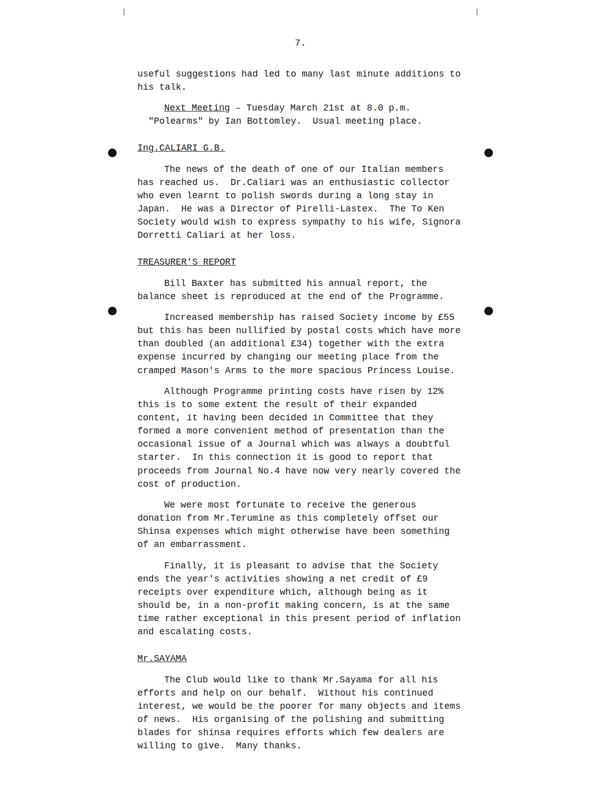7.
useful suggestions had led to many last minute additions to his talk.
Next Meeting – Tuesday March 21st at 8.0 p.m. "Polearms" by Ian Bottomley. Usual meeting place.
Ing.CALIARI G.B.
The news of the death of one of our Italian members has reached us. Dr.Caliari was an enthusiastic collector who even learnt to polish swords during a long stay in Japan. He was a Director of Pirelli-Lastex. The To Ken Society would wish to express sympathy to his wife, Signora Dorretti Caliari at her loss.
TREASURER'S REPORT
Bill Baxter has submitted his annual report, the balance sheet is reproduced at the end of the Programme.
Increased membership has raised Society income by £55 but this has been nullified by postal costs which have more than doubled (an additional £34) together with the extra expense incurred by changing our meeting place from the cramped Mason's Arms to the more spacious Princess Louise.
Although Programme printing costs have risen by 12% this is to some extent the result of their expanded content, it having been decided in Committee that they formed a more convenient method of presentation than the occasional issue of a Journal which was always a doubtful starter. In this connection it is good to report that proceeds from Journal No.4 have now very nearly covered the cost of production.
We were most fortunate to receive the generous donation from Mr.Terumine as this completely offset our Shinsa expenses which might otherwise have been something of an embarrassment.
Finally, it is pleasant to advise that the Society ends the year's activities showing a net credit of £9 receipts over expenditure which, although being as it should be, in a non-profit making concern, is at the same time rather exceptional in this present period of inflation and escalating costs.
Mr.SAYAMA
The Club would like to thank Mr.Sayama for all his efforts and help on our behalf. Without his continued interest, we would be the poorer for many objects and items of news. His organising of the polishing and submitting blades for shinsa requires efforts which few dealers are willing to give. Many thanks.